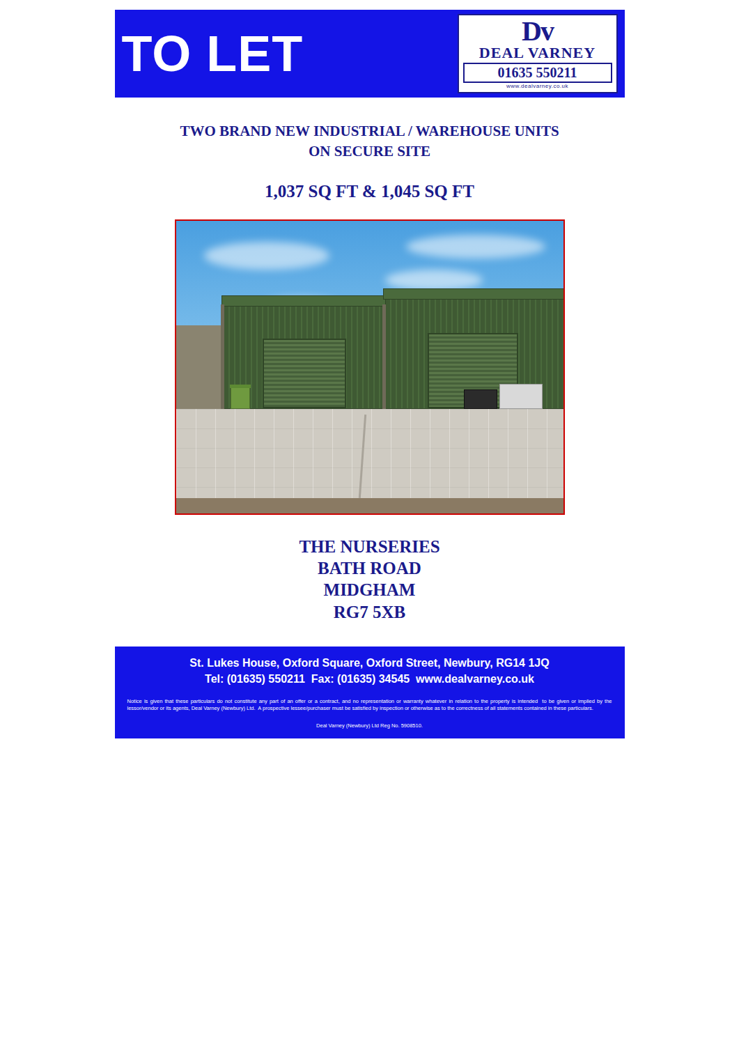TO LET
Dv
DEAL VARNEY
01635 550211
www.dealvarney.co.uk
TWO BRAND NEW INDUSTRIAL / WAREHOUSE UNITS
ON SECURE SITE
1,037 SQ FT & 1,045 SQ FT
THE NURSERIES
BATH ROAD
MIDGHAM
RG7 5XB
St. Lukes House, Oxford Square, Oxford Street, Newbury, RG14 1JQ
Tel: (01635) 550211 Fax: (01635) 34545 www.dealvarney.co.uk
Notice is given that these particulars do not constitute any part of an offer or a contract, and no representation or warranty whatever in relation to the property is intended to be given or implied by the lessor/vendor or its agents, Deal Varney (Newbury) Ltd. A prospective lessee/purchaser must be satisfied by inspection or otherwise as to the correctness of all statements contained in these particulars.
Deal Varney (Newbury) Ltd Reg No. 5908510.